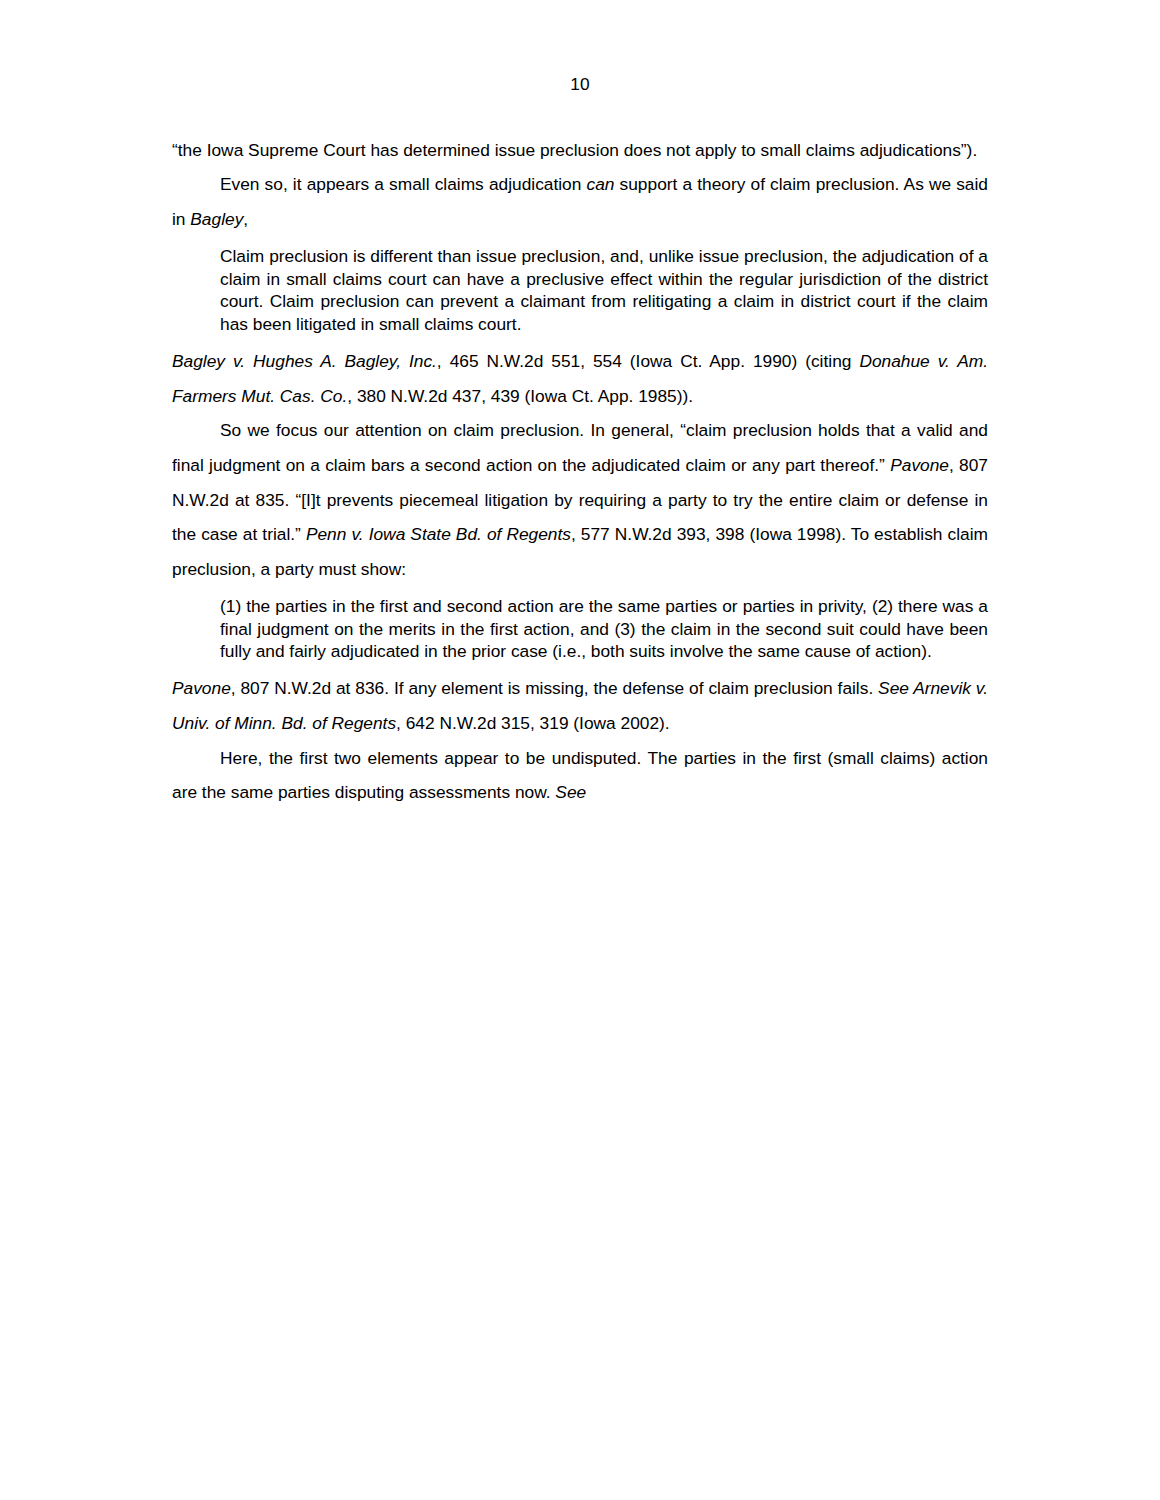10
“the Iowa Supreme Court has determined issue preclusion does not apply to small claims adjudications”).
Even so, it appears a small claims adjudication can support a theory of claim preclusion. As we said in Bagley,
Claim preclusion is different than issue preclusion, and, unlike issue preclusion, the adjudication of a claim in small claims court can have a preclusive effect within the regular jurisdiction of the district court. Claim preclusion can prevent a claimant from relitigating a claim in district court if the claim has been litigated in small claims court.
Bagley v. Hughes A. Bagley, Inc., 465 N.W.2d 551, 554 (Iowa Ct. App. 1990) (citing Donahue v. Am. Farmers Mut. Cas. Co., 380 N.W.2d 437, 439 (Iowa Ct. App. 1985)).
So we focus our attention on claim preclusion. In general, “claim preclusion holds that a valid and final judgment on a claim bars a second action on the adjudicated claim or any part thereof.” Pavone, 807 N.W.2d at 835. “[I]t prevents piecemeal litigation by requiring a party to try the entire claim or defense in the case at trial.” Penn v. Iowa State Bd. of Regents, 577 N.W.2d 393, 398 (Iowa 1998). To establish claim preclusion, a party must show:
(1) the parties in the first and second action are the same parties or parties in privity, (2) there was a final judgment on the merits in the first action, and (3) the claim in the second suit could have been fully and fairly adjudicated in the prior case (i.e., both suits involve the same cause of action).
Pavone, 807 N.W.2d at 836. If any element is missing, the defense of claim preclusion fails. See Arnevik v. Univ. of Minn. Bd. of Regents, 642 N.W.2d 315, 319 (Iowa 2002).
Here, the first two elements appear to be undisputed. The parties in the first (small claims) action are the same parties disputing assessments now. See